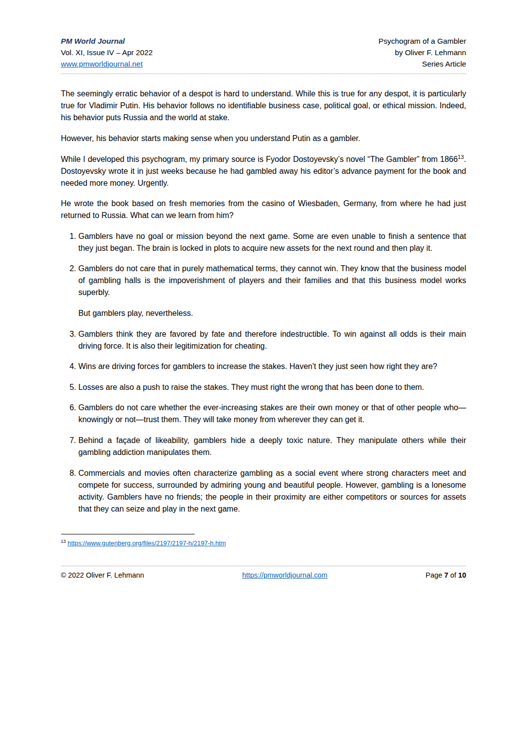PM World Journal
Vol. XI, Issue IV – Apr 2022
www.pmworldjournal.net
Psychogram of a Gambler
by Oliver F. Lehmann
Series Article
The seemingly erratic behavior of a despot is hard to understand. While this is true for any despot, it is particularly true for Vladimir Putin. His behavior follows no identifiable business case, political goal, or ethical mission. Indeed, his behavior puts Russia and the world at stake.
However, his behavior starts making sense when you understand Putin as a gambler.
While I developed this psychogram, my primary source is Fyodor Dostoyevsky’s novel “The Gambler” from 186613. Dostoyevsky wrote it in just weeks because he had gambled away his editor’s advance payment for the book and needed more money. Urgently.
He wrote the book based on fresh memories from the casino of Wiesbaden, Germany, from where he had just returned to Russia. What can we learn from him?
Gamblers have no goal or mission beyond the next game. Some are even unable to finish a sentence that they just began. The brain is locked in plots to acquire new assets for the next round and then play it.
Gamblers do not care that in purely mathematical terms, they cannot win. They know that the business model of gambling halls is the impoverishment of players and their families and that this business model works superbly.
But gamblers play, nevertheless.
Gamblers think they are favored by fate and therefore indestructible. To win against all odds is their main driving force. It is also their legitimization for cheating.
Wins are driving forces for gamblers to increase the stakes. Haven't they just seen how right they are?
Losses are also a push to raise the stakes. They must right the wrong that has been done to them.
Gamblers do not care whether the ever-increasing stakes are their own money or that of other people who—knowingly or not—trust them. They will take money from wherever they can get it.
Behind a façade of likeability, gamblers hide a deeply toxic nature. They manipulate others while their gambling addiction manipulates them.
Commercials and movies often characterize gambling as a social event where strong characters meet and compete for success, surrounded by admiring young and beautiful people. However, gambling is a lonesome activity. Gamblers have no friends; the people in their proximity are either competitors or sources for assets that they can seize and play in the next game.
13 https://www.gutenberg.org/files/2197/2197-h/2197-h.htm
© 2022 Oliver F. Lehmann
https://pmworldjournal.com
Page 7 of 10